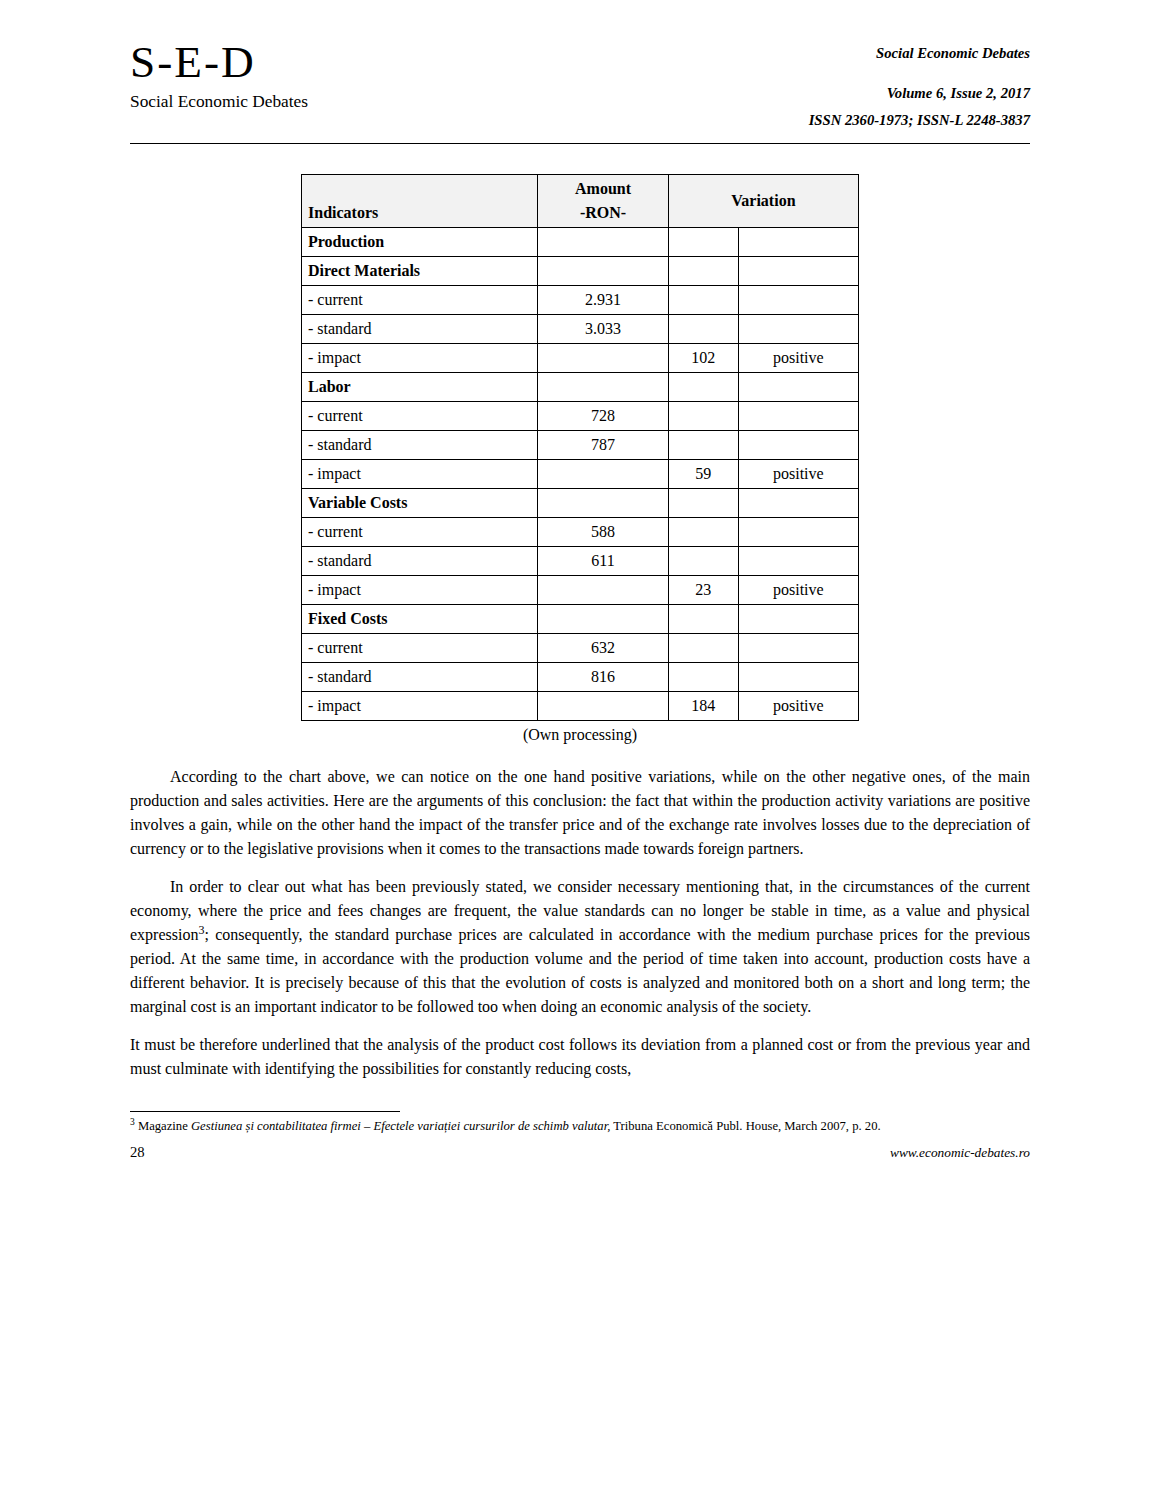S-E-D
Social Economic Debates
Social Economic Debates
Volume 6, Issue 2, 2017
ISSN 2360-1973; ISSN-L 2248-3837
| Indicators | Amount -RON- | Variation |
| --- | --- | --- |
| Production | | | |
| Direct Materials | | | |
| - current | 2.931 | | |
| - standard | 3.033 | | |
| - impact | | 102 | positive |
| Labor | | | |
| - current | 728 | | |
| - standard | 787 | | |
| - impact | | 59 | positive |
| Variable Costs | | | |
| - current | 588 | | |
| - standard | 611 | | |
| - impact | | 23 | positive |
| Fixed Costs | | | |
| - current | 632 | | |
| - standard | 816 | | |
| - impact | | 184 | positive |
(Own processing)
According to the chart above, we can notice on the one hand positive variations, while on the other negative ones, of the main production and sales activities. Here are the arguments of this conclusion: the fact that within the production activity variations are positive involves a gain, while on the other hand the impact of the transfer price and of the exchange rate involves losses due to the depreciation of currency or to the legislative provisions when it comes to the transactions made towards foreign partners.
In order to clear out what has been previously stated, we consider necessary mentioning that, in the circumstances of the current economy, where the price and fees changes are frequent, the value standards can no longer be stable in time, as a value and physical expression3; consequently, the standard purchase prices are calculated in accordance with the medium purchase prices for the previous period. At the same time, in accordance with the production volume and the period of time taken into account, production costs have a different behavior. It is precisely because of this that the evolution of costs is analyzed and monitored both on a short and long term; the marginal cost is an important indicator to be followed too when doing an economic analysis of the society.
It must be therefore underlined that the analysis of the product cost follows its deviation from a planned cost or from the previous year and must culminate with identifying the possibilities for constantly reducing costs,
3 Magazine Gestiunea și contabilitatea firmei – Efectele variației cursurilor de schimb valutar, Tribuna Economică Publ. House, March 2007, p. 20.
28
www.economic-debates.ro